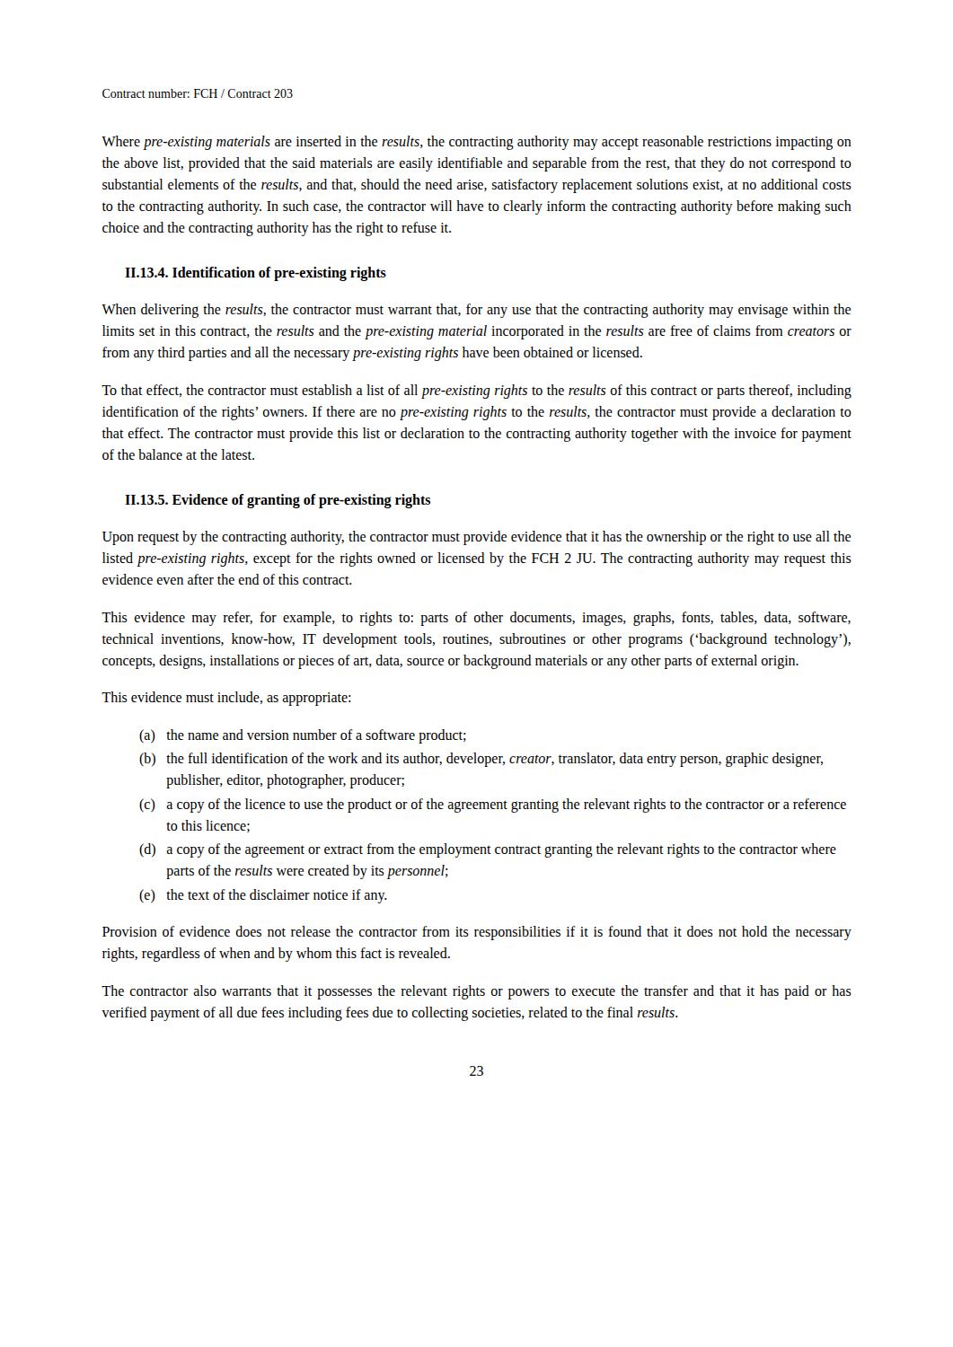Contract number: FCH / Contract 203
Where pre-existing materials are inserted in the results, the contracting authority may accept reasonable restrictions impacting on the above list, provided that the said materials are easily identifiable and separable from the rest, that they do not correspond to substantial elements of the results, and that, should the need arise, satisfactory replacement solutions exist, at no additional costs to the contracting authority. In such case, the contractor will have to clearly inform the contracting authority before making such choice and the contracting authority has the right to refuse it.
II.13.4. Identification of pre-existing rights
When delivering the results, the contractor must warrant that, for any use that the contracting authority may envisage within the limits set in this contract, the results and the pre-existing material incorporated in the results are free of claims from creators or from any third parties and all the necessary pre-existing rights have been obtained or licensed.
To that effect, the contractor must establish a list of all pre-existing rights to the results of this contract or parts thereof, including identification of the rights’ owners. If there are no pre-existing rights to the results, the contractor must provide a declaration to that effect. The contractor must provide this list or declaration to the contracting authority together with the invoice for payment of the balance at the latest.
II.13.5. Evidence of granting of pre-existing rights
Upon request by the contracting authority, the contractor must provide evidence that it has the ownership or the right to use all the listed pre-existing rights, except for the rights owned or licensed by the FCH 2 JU. The contracting authority may request this evidence even after the end of this contract.
This evidence may refer, for example, to rights to: parts of other documents, images, graphs, fonts, tables, data, software, technical inventions, know-how, IT development tools, routines, subroutines or other programs (‘background technology’), concepts, designs, installations or pieces of art, data, source or background materials or any other parts of external origin.
This evidence must include, as appropriate:
(a) the name and version number of a software product;
(b) the full identification of the work and its author, developer, creator, translator, data entry person, graphic designer, publisher, editor, photographer, producer;
(c) a copy of the licence to use the product or of the agreement granting the relevant rights to the contractor or a reference to this licence;
(d) a copy of the agreement or extract from the employment contract granting the relevant rights to the contractor where parts of the results were created by its personnel;
(e) the text of the disclaimer notice if any.
Provision of evidence does not release the contractor from its responsibilities if it is found that it does not hold the necessary rights, regardless of when and by whom this fact is revealed.
The contractor also warrants that it possesses the relevant rights or powers to execute the transfer and that it has paid or has verified payment of all due fees including fees due to collecting societies, related to the final results.
23